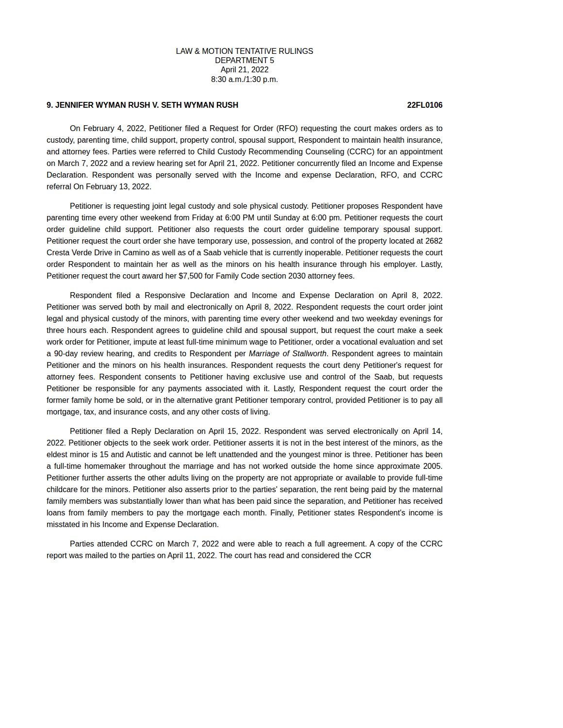LAW & MOTION TENTATIVE RULINGS
DEPARTMENT 5
April 21, 2022
8:30 a.m./1:30 p.m.
9. JENNIFER WYMAN RUSH V. SETH WYMAN RUSH 22FL0106
On February 4, 2022, Petitioner filed a Request for Order (RFO) requesting the court makes orders as to custody, parenting time, child support, property control, spousal support, Respondent to maintain health insurance, and attorney fees. Parties were referred to Child Custody Recommending Counseling (CCRC) for an appointment on March 7, 2022 and a review hearing set for April 21, 2022. Petitioner concurrently filed an Income and Expense Declaration. Respondent was personally served with the Income and expense Declaration, RFO, and CCRC referral On February 13, 2022.
Petitioner is requesting joint legal custody and sole physical custody. Petitioner proposes Respondent have parenting time every other weekend from Friday at 6:00 PM until Sunday at 6:00 pm. Petitioner requests the court order guideline child support. Petitioner also requests the court order guideline temporary spousal support. Petitioner request the court order she have temporary use, possession, and control of the property located at 2682 Cresta Verde Drive in Camino as well as of a Saab vehicle that is currently inoperable. Petitioner requests the court order Respondent to maintain her as well as the minors on his health insurance through his employer. Lastly, Petitioner request the court award her $7,500 for Family Code section 2030 attorney fees.
Respondent filed a Responsive Declaration and Income and Expense Declaration on April 8, 2022. Petitioner was served both by mail and electronically on April 8, 2022. Respondent requests the court order joint legal and physical custody of the minors, with parenting time every other weekend and two weekday evenings for three hours each. Respondent agrees to guideline child and spousal support, but request the court make a seek work order for Petitioner, impute at least full-time minimum wage to Petitioner, order a vocational evaluation and set a 90-day review hearing, and credits to Respondent per Marriage of Stallworth. Respondent agrees to maintain Petitioner and the minors on his health insurances. Respondent requests the court deny Petitioner's request for attorney fees. Respondent consents to Petitioner having exclusive use and control of the Saab, but requests Petitioner be responsible for any payments associated with it. Lastly, Respondent request the court order the former family home be sold, or in the alternative grant Petitioner temporary control, provided Petitioner is to pay all mortgage, tax, and insurance costs, and any other costs of living.
Petitioner filed a Reply Declaration on April 15, 2022. Respondent was served electronically on April 14, 2022. Petitioner objects to the seek work order. Petitioner asserts it is not in the best interest of the minors, as the eldest minor is 15 and Autistic and cannot be left unattended and the youngest minor is three. Petitioner has been a full-time homemaker throughout the marriage and has not worked outside the home since approximate 2005. Petitioner further asserts the other adults living on the property are not appropriate or available to provide full-time childcare for the minors. Petitioner also asserts prior to the parties' separation, the rent being paid by the maternal family members was substantially lower than what has been paid since the separation, and Petitioner has received loans from family members to pay the mortgage each month. Finally, Petitioner states Respondent's income is misstated in his Income and Expense Declaration.
Parties attended CCRC on March 7, 2022 and were able to reach a full agreement. A copy of the CCRC report was mailed to the parties on April 11, 2022. The court has read and considered the CCR